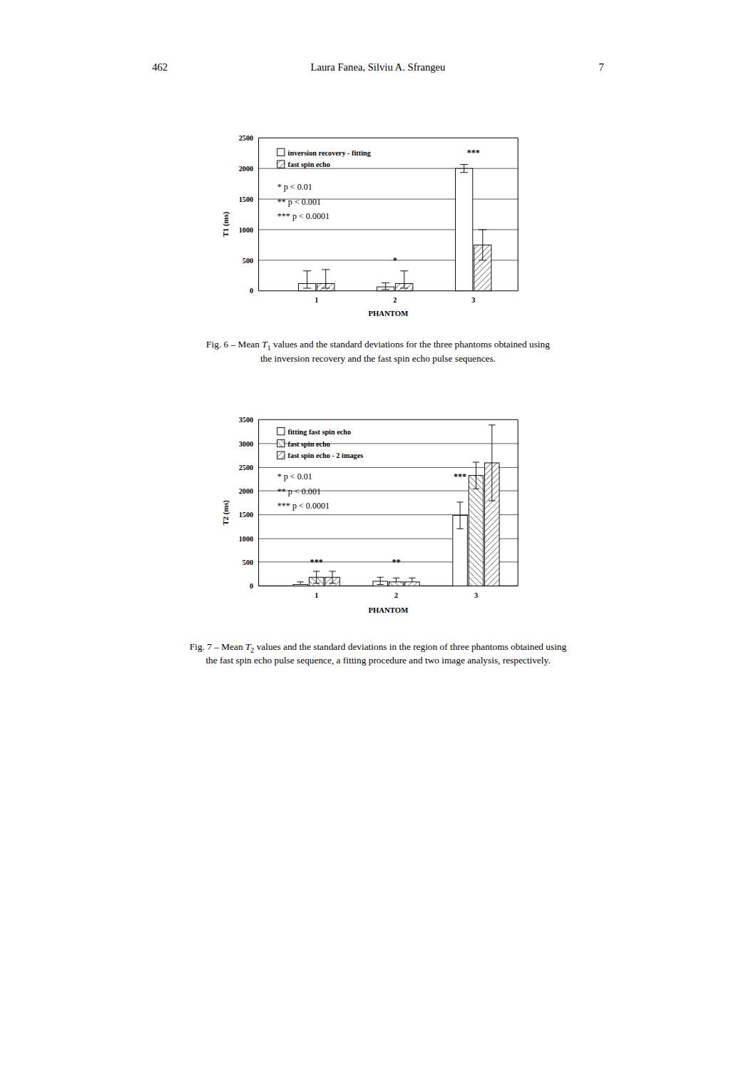462
Laura Fanea, Silviu A. Sfrangeu
7
2500 2000 1500 1000 500 0 T1 (ms) inversion recovery - fitting fast spin echo * p < 0.01 ** p < 0.001 *** p < 0.0001 * *** 1 2 3 PHANTOM
Fig. 6 – Mean T1 values and the standard deviations for the three phantoms obtained using
the inversion recovery and the fast spin echo pulse sequences.
3500 3000 2500 2000 1500 1000 500 0 T2 (ms) fitting fast spin echo fast spin echo fast spin echo - 2 images * p < 0.01 ** p < 0.001 *** p < 0.0001 *** ** *** 1 2 3 PHANTOM
Fig. 7 – Mean T2 values and the standard deviations in the region of three phantoms obtained using
the fast spin echo pulse sequence, a fitting procedure and two image analysis, respectively.